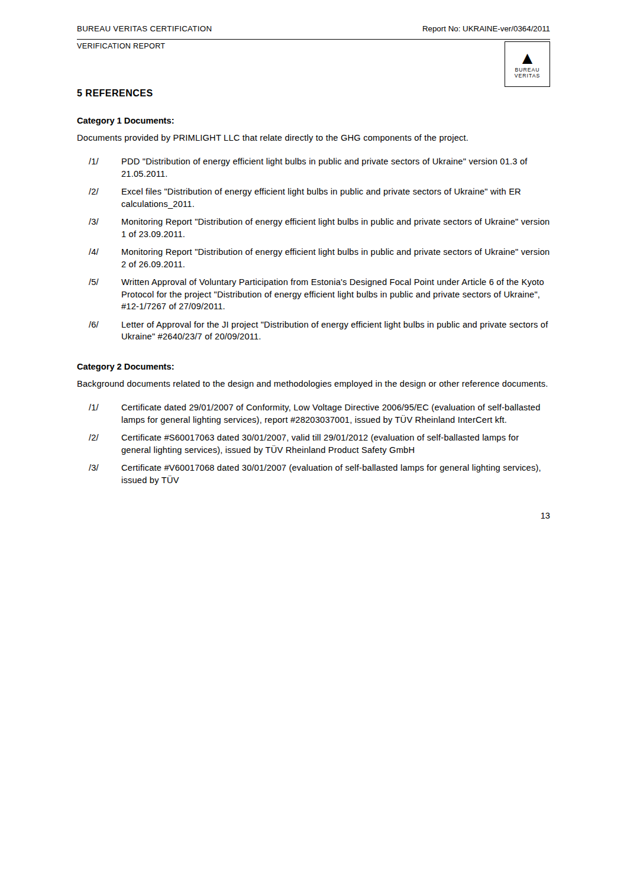BUREAU VERITAS CERTIFICATION
Report No: UKRAINE-ver/0364/2011
VERIFICATION REPORT
▲
BUREAU
VERITAS
5 REFERENCES
Category 1 Documents:
Documents provided by PRIMLIGHT LLC that relate directly to the GHG components of the project.
/1/ PDD "Distribution of energy efficient light bulbs in public and private sectors of Ukraine" version 01.3 of 21.05.2011.
/2/ Excel files "Distribution of energy efficient light bulbs in public and private sectors of Ukraine" with ER calculations_2011.
/3/ Monitoring Report "Distribution of energy efficient light bulbs in public and private sectors of Ukraine" version 1 of 23.09.2011.
/4/ Monitoring Report "Distribution of energy efficient light bulbs in public and private sectors of Ukraine" version 2 of 26.09.2011.
/5/ Written Approval of Voluntary Participation from Estonia's Designed Focal Point under Article 6 of the Kyoto Protocol for the project "Distribution of energy efficient light bulbs in public and private sectors of Ukraine", #12-1/7267 of 27/09/2011.
/6/ Letter of Approval for the JI project "Distribution of energy efficient light bulbs in public and private sectors of Ukraine" #2640/23/7 of 20/09/2011.
Category 2 Documents:
Background documents related to the design and methodologies employed in the design or other reference documents.
/1/ Certificate dated 29/01/2007 of Conformity, Low Voltage Directive 2006/95/EC (evaluation of self-ballasted lamps for general lighting services), report #28203037001, issued by TÜV Rheinland InterCert kft.
/2/ Certificate #S60017063 dated 30/01/2007, valid till 29/01/2012 (evaluation of self-ballasted lamps for general lighting services), issued by TÜV Rheinland Product Safety GmbH
/3/ Certificate #V60017068 dated 30/01/2007 (evaluation of self-ballasted lamps for general lighting services), issued by TÜV
13